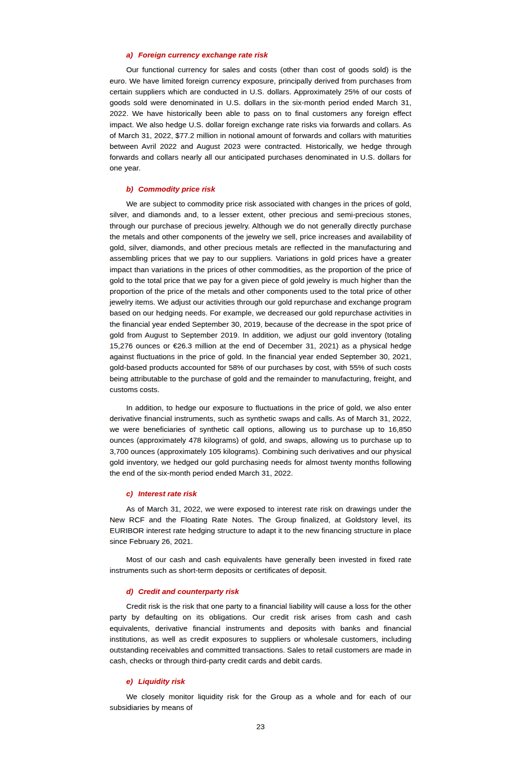a) Foreign currency exchange rate risk
Our functional currency for sales and costs (other than cost of goods sold) is the euro. We have limited foreign currency exposure, principally derived from purchases from certain suppliers which are conducted in U.S. dollars. Approximately 25% of our costs of goods sold were denominated in U.S. dollars in the six-month period ended March 31, 2022. We have historically been able to pass on to final customers any foreign effect impact. We also hedge U.S. dollar foreign exchange rate risks via forwards and collars. As of March 31, 2022, $77.2 million in notional amount of forwards and collars with maturities between Avril 2022 and August 2023 were contracted. Historically, we hedge through forwards and collars nearly all our anticipated purchases denominated in U.S. dollars for one year.
b) Commodity price risk
We are subject to commodity price risk associated with changes in the prices of gold, silver, and diamonds and, to a lesser extent, other precious and semi-precious stones, through our purchase of precious jewelry. Although we do not generally directly purchase the metals and other components of the jewelry we sell, price increases and availability of gold, silver, diamonds, and other precious metals are reflected in the manufacturing and assembling prices that we pay to our suppliers. Variations in gold prices have a greater impact than variations in the prices of other commodities, as the proportion of the price of gold to the total price that we pay for a given piece of gold jewelry is much higher than the proportion of the price of the metals and other components used to the total price of other jewelry items. We adjust our activities through our gold repurchase and exchange program based on our hedging needs. For example, we decreased our gold repurchase activities in the financial year ended September 30, 2019, because of the decrease in the spot price of gold from August to September 2019. In addition, we adjust our gold inventory (totaling 15,276 ounces or €26.3 million at the end of December 31, 2021) as a physical hedge against fluctuations in the price of gold. In the financial year ended September 30, 2021, gold-based products accounted for 58% of our purchases by cost, with 55% of such costs being attributable to the purchase of gold and the remainder to manufacturing, freight, and customs costs.
In addition, to hedge our exposure to fluctuations in the price of gold, we also enter derivative financial instruments, such as synthetic swaps and calls. As of March 31, 2022, we were beneficiaries of synthetic call options, allowing us to purchase up to 16,850 ounces (approximately 478 kilograms) of gold, and swaps, allowing us to purchase up to 3,700 ounces (approximately 105 kilograms). Combining such derivatives and our physical gold inventory, we hedged our gold purchasing needs for almost twenty months following the end of the six-month period ended March 31, 2022.
c) Interest rate risk
As of March 31, 2022, we were exposed to interest rate risk on drawings under the New RCF and the Floating Rate Notes. The Group finalized, at Goldstory level, its EURIBOR interest rate hedging structure to adapt it to the new financing structure in place since February 26, 2021.
Most of our cash and cash equivalents have generally been invested in fixed rate instruments such as short-term deposits or certificates of deposit.
d) Credit and counterparty risk
Credit risk is the risk that one party to a financial liability will cause a loss for the other party by defaulting on its obligations. Our credit risk arises from cash and cash equivalents, derivative financial instruments and deposits with banks and financial institutions, as well as credit exposures to suppliers or wholesale customers, including outstanding receivables and committed transactions. Sales to retail customers are made in cash, checks or through third-party credit cards and debit cards.
e) Liquidity risk
We closely monitor liquidity risk for the Group as a whole and for each of our subsidiaries by means of
23